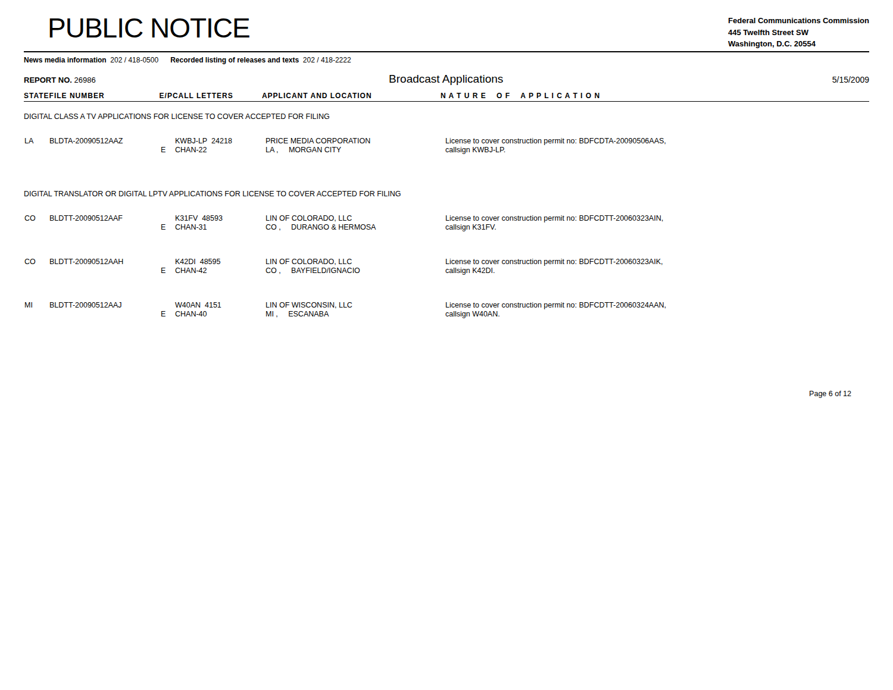PUBLIC NOTICE
Federal Communications Commission
445 Twelfth Street SW
Washington, D.C. 20554
News media information 202 / 418-0500 Recorded listing of releases and texts 202 / 418-2222
REPORT NO. 26986
Broadcast Applications
5/15/2009
| STATE | FILE NUMBER | E/P | CALL LETTERS | APPLICANT AND LOCATION | N A T U R E O F A P P L I C A T I O N |
DIGITAL CLASS A TV APPLICATIONS FOR LICENSE TO COVER ACCEPTED FOR FILING
| LA | BLDTA-20090512AAZ | | KWBJ-LP 24218 | PRICE MEDIA CORPORATION | License to cover construction permit no: BDFCDTA-20090506AAS, |
| | | E | CHAN-22 | LA , MORGAN CITY | callsign KWBJ-LP. |
DIGITAL TRANSLATOR OR DIGITAL LPTV APPLICATIONS FOR LICENSE TO COVER ACCEPTED FOR FILING
| CO | BLDTT-20090512AAF | | K31FV 48593 | LIN OF COLORADO, LLC | License to cover construction permit no: BDFCDTT-20060323AIN, |
| | | E | CHAN-31 | CO , DURANGO & HERMOSA | callsign K31FV. |
| CO | BLDTT-20090512AAH | | K42DI 48595 | LIN OF COLORADO, LLC | License to cover construction permit no: BDFCDTT-20060323AIK, |
| | | E | CHAN-42 | CO , BAYFIELD/IGNACIO | callsign K42DI. |
| MI | BLDTT-20090512AAJ | | W40AN 4151 | LIN OF WISCONSIN, LLC | License to cover construction permit no: BDFCDTT-20060324AAN, |
| | | E | CHAN-40 | MI , ESCANABA | callsign W40AN. |
Page 6 of 12